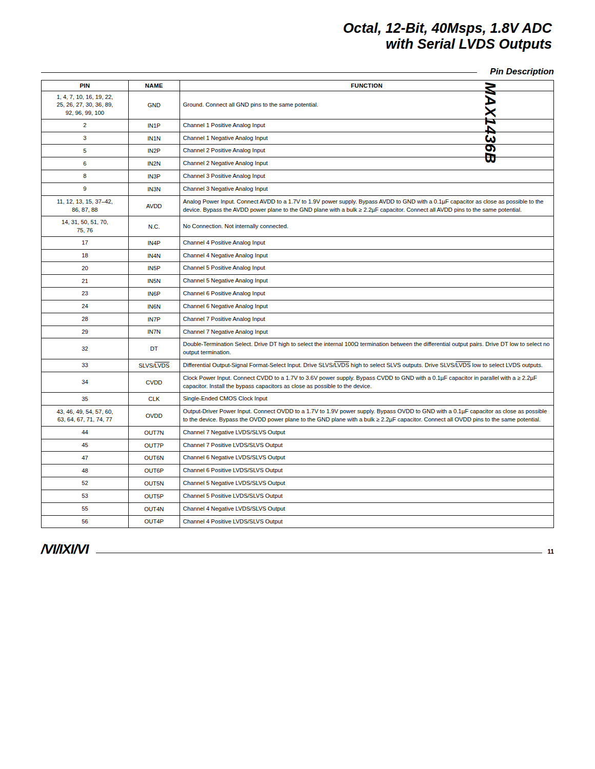MAX1436B
Octal, 12-Bit, 40Msps, 1.8V ADC
with Serial LVDS Outputs
Pin Description
| PIN | NAME | FUNCTION |
| --- | --- | --- |
| 1, 4, 7, 10, 16, 19, 22, 25, 26, 27, 30, 36, 89, 92, 96, 99, 100 | GND | Ground. Connect all GND pins to the same potential. |
| 2 | IN1P | Channel 1 Positive Analog Input |
| 3 | IN1N | Channel 1 Negative Analog Input |
| 5 | IN2P | Channel 2 Positive Analog Input |
| 6 | IN2N | Channel 2 Negative Analog Input |
| 8 | IN3P | Channel 3 Positive Analog Input |
| 9 | IN3N | Channel 3 Negative Analog Input |
| 11, 12, 13, 15, 37–42, 86, 87, 88 | AVDD | Analog Power Input. Connect AVDD to a 1.7V to 1.9V power supply. Bypass AVDD to GND with a 0.1µF capacitor as close as possible to the device. Bypass the AVDD power plane to the GND plane with a bulk ≥ 2.2µF capacitor. Connect all AVDD pins to the same potential. |
| 14, 31, 50, 51, 70, 75, 76 | N.C. | No Connection. Not internally connected. |
| 17 | IN4P | Channel 4 Positive Analog Input |
| 18 | IN4N | Channel 4 Negative Analog Input |
| 20 | IN5P | Channel 5 Positive Analog Input |
| 21 | IN5N | Channel 5 Negative Analog Input |
| 23 | IN6P | Channel 6 Positive Analog Input |
| 24 | IN6N | Channel 6 Negative Analog Input |
| 28 | IN7P | Channel 7 Positive Analog Input |
| 29 | IN7N | Channel 7 Negative Analog Input |
| 32 | DT | Double-Termination Select. Drive DT high to select the internal 100Ω termination between the differential output pairs. Drive DT low to select no output termination. |
| 33 | SLVS/ LVDS | Differential Output-Signal Format-Select Input. Drive SLVS/ LVDS high to select SLVS outputs. Drive SLVS/ LVDS low to select LVDS outputs. |
| 34 | CVDD | Clock Power Input. Connect CVDD to a 1.7V to 3.6V power supply. Bypass CVDD to GND with a 0.1µF capacitor in parallel with a ≥ 2.2µF capacitor. Install the bypass capacitors as close as possible to the device. |
| 35 | CLK | Single-Ended CMOS Clock Input |
| 43, 46, 49, 54, 57, 60, 63, 64, 67, 71, 74, 77 | OVDD | Output-Driver Power Input. Connect OVDD to a 1.7V to 1.9V power supply. Bypass OVDD to GND with a 0.1µF capacitor as close as possible to the device. Bypass the OVDD power plane to the GND plane with a bulk ≥ 2.2µF capacitor. Connect all OVDD pins to the same potential. |
| 44 | OUT7N | Channel 7 Negative LVDS/SLVS Output |
| 45 | OUT7P | Channel 7 Positive LVDS/SLVS Output |
| 47 | OUT6N | Channel 6 Negative LVDS/SLVS Output |
| 48 | OUT6P | Channel 6 Positive LVDS/SLVS Output |
| 52 | OUT5N | Channel 5 Negative LVDS/SLVS Output |
| 53 | OUT5P | Channel 5 Positive LVDS/SLVS Output |
| 55 | OUT4N | Channel 4 Negative LVDS/SLVS Output |
| 56 | OUT4P | Channel 4 Positive LVDS/SLVS Output |
/VI/IXI/VI
11